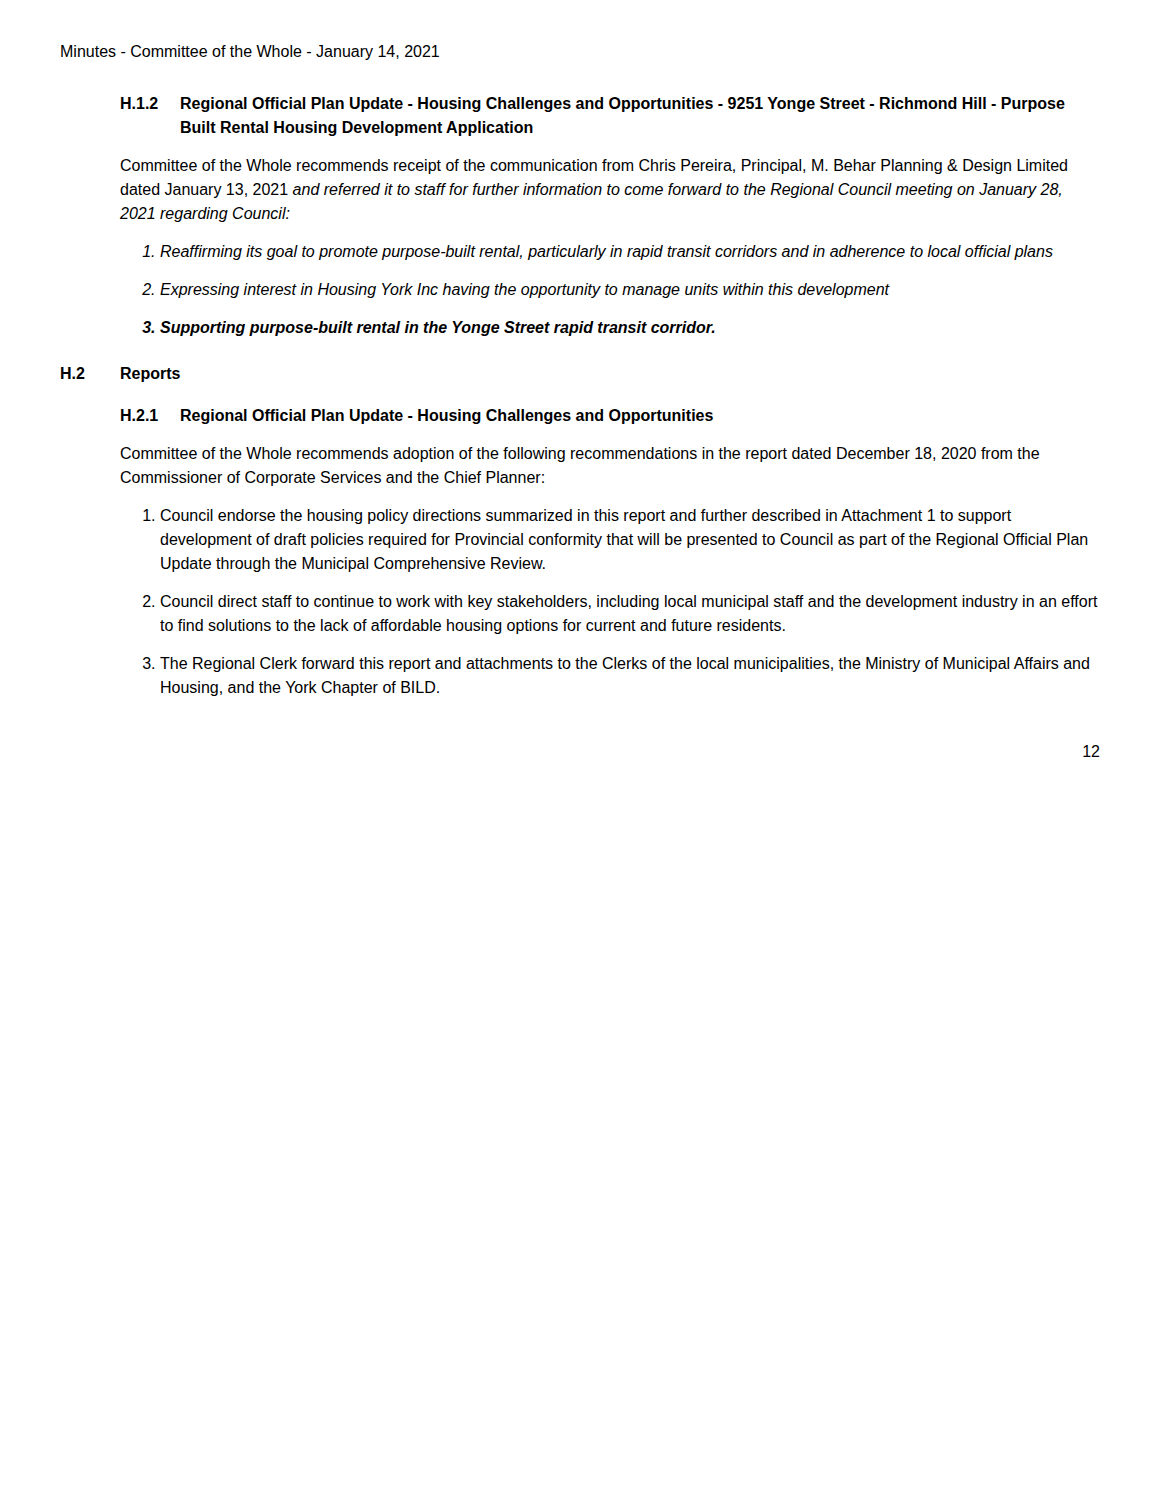Minutes - Committee of the Whole - January 14, 2021
H.1.2 Regional Official Plan Update - Housing Challenges and Opportunities - 9251 Yonge Street - Richmond Hill - Purpose Built Rental Housing Development Application
Committee of the Whole recommends receipt of the communication from Chris Pereira, Principal, M. Behar Planning & Design Limited dated January 13, 2021 and referred it to staff for further information to come forward to the Regional Council meeting on January 28, 2021 regarding Council:
Reaffirming its goal to promote purpose-built rental, particularly in rapid transit corridors and in adherence to local official plans
Expressing interest in Housing York Inc having the opportunity to manage units within this development
Supporting purpose-built rental in the Yonge Street rapid transit corridor.
H.2 Reports
H.2.1 Regional Official Plan Update - Housing Challenges and Opportunities
Committee of the Whole recommends adoption of the following recommendations in the report dated December 18, 2020 from the Commissioner of Corporate Services and the Chief Planner:
Council endorse the housing policy directions summarized in this report and further described in Attachment 1 to support development of draft policies required for Provincial conformity that will be presented to Council as part of the Regional Official Plan Update through the Municipal Comprehensive Review.
Council direct staff to continue to work with key stakeholders, including local municipal staff and the development industry in an effort to find solutions to the lack of affordable housing options for current and future residents.
The Regional Clerk forward this report and attachments to the Clerks of the local municipalities, the Ministry of Municipal Affairs and Housing, and the York Chapter of BILD.
12